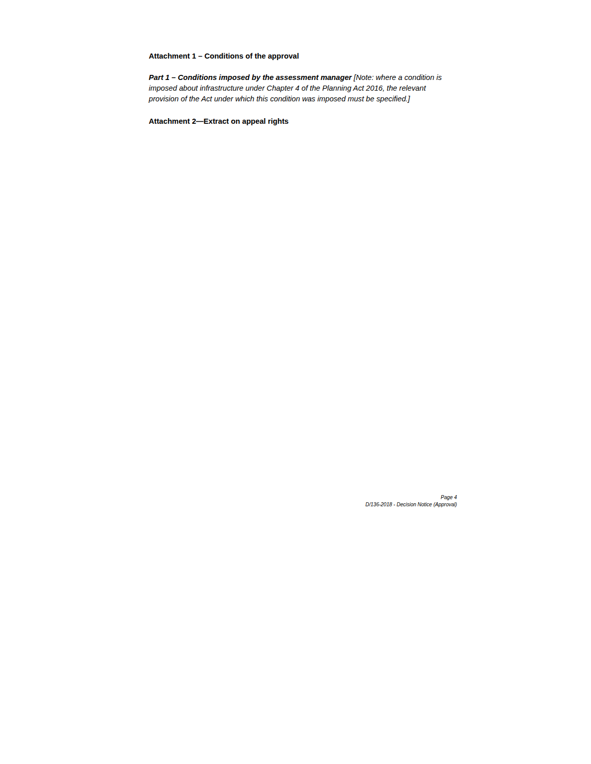Attachment 1 – Conditions of the approval
Part 1 – Conditions imposed by the assessment manager [Note: where a condition is imposed about infrastructure under Chapter 4 of the Planning Act 2016, the relevant provision of the Act under which this condition was imposed must be specified.]
Attachment 2—Extract on appeal rights
Page 4
D/136-2018 - Decision Notice (Approval)